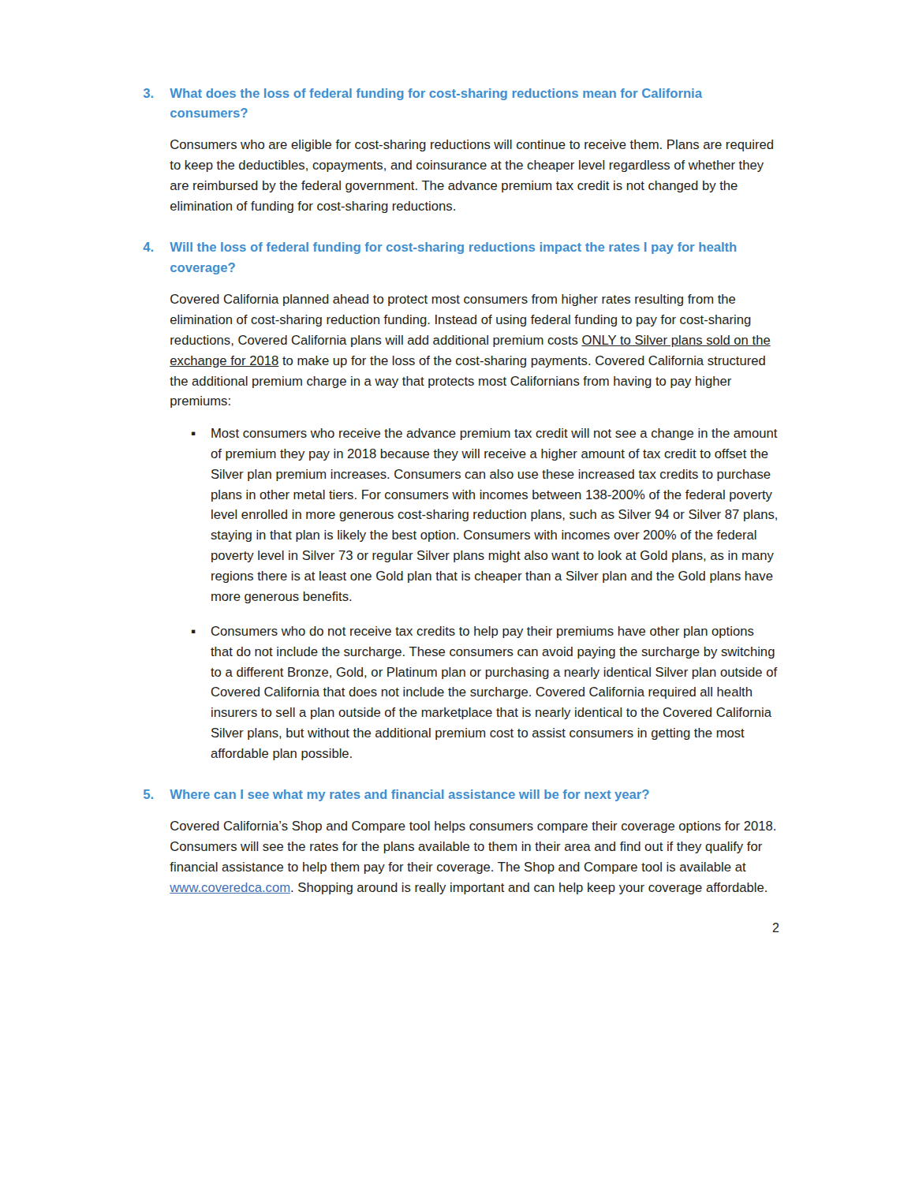What does the loss of federal funding for cost-sharing reductions mean for California consumers?
Consumers who are eligible for cost-sharing reductions will continue to receive them. Plans are required to keep the deductibles, copayments, and coinsurance at the cheaper level regardless of whether they are reimbursed by the federal government. The advance premium tax credit is not changed by the elimination of funding for cost-sharing reductions.
Will the loss of federal funding for cost-sharing reductions impact the rates I pay for health coverage?
Covered California planned ahead to protect most consumers from higher rates resulting from the elimination of cost-sharing reduction funding. Instead of using federal funding to pay for cost-sharing reductions, Covered California plans will add additional premium costs ONLY to Silver plans sold on the exchange for 2018 to make up for the loss of the cost-sharing payments. Covered California structured the additional premium charge in a way that protects most Californians from having to pay higher premiums:
Most consumers who receive the advance premium tax credit will not see a change in the amount of premium they pay in 2018 because they will receive a higher amount of tax credit to offset the Silver plan premium increases. Consumers can also use these increased tax credits to purchase plans in other metal tiers. For consumers with incomes between 138-200% of the federal poverty level enrolled in more generous cost-sharing reduction plans, such as Silver 94 or Silver 87 plans, staying in that plan is likely the best option. Consumers with incomes over 200% of the federal poverty level in Silver 73 or regular Silver plans might also want to look at Gold plans, as in many regions there is at least one Gold plan that is cheaper than a Silver plan and the Gold plans have more generous benefits.
Consumers who do not receive tax credits to help pay their premiums have other plan options that do not include the surcharge. These consumers can avoid paying the surcharge by switching to a different Bronze, Gold, or Platinum plan or purchasing a nearly identical Silver plan outside of Covered California that does not include the surcharge. Covered California required all health insurers to sell a plan outside of the marketplace that is nearly identical to the Covered California Silver plans, but without the additional premium cost to assist consumers in getting the most affordable plan possible.
Where can I see what my rates and financial assistance will be for next year?
Covered California’s Shop and Compare tool helps consumers compare their coverage options for 2018. Consumers will see the rates for the plans available to them in their area and find out if they qualify for financial assistance to help them pay for their coverage. The Shop and Compare tool is available at www.coveredca.com. Shopping around is really important and can help keep your coverage affordable.
2